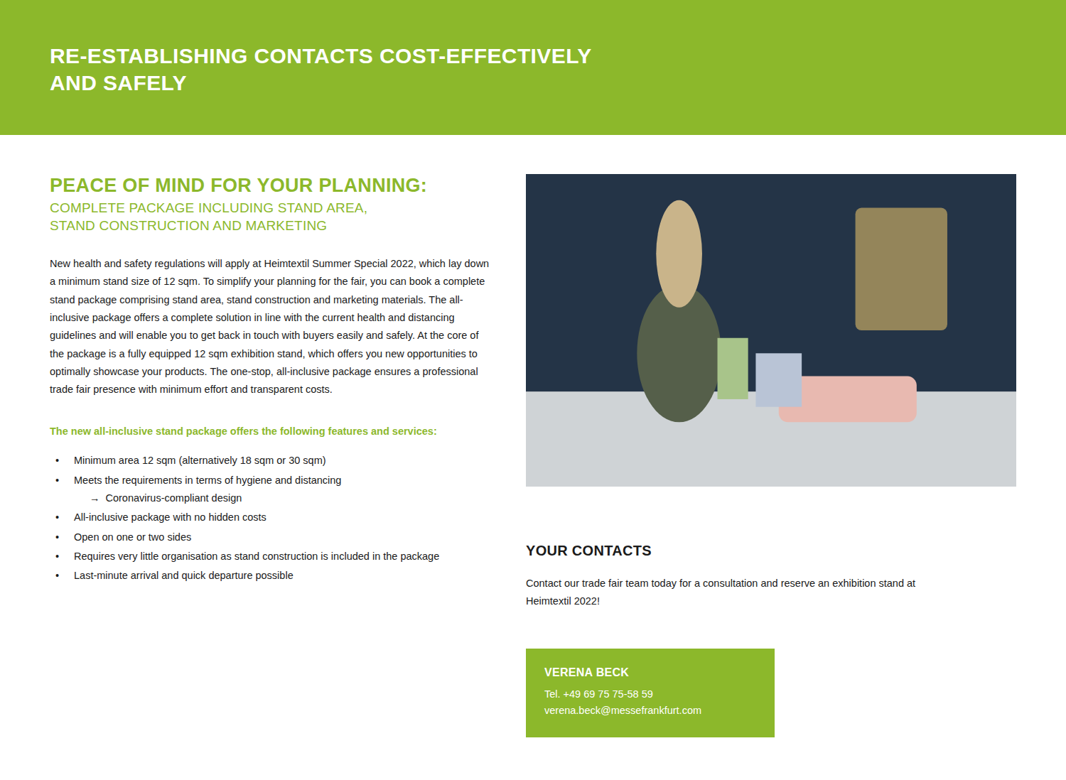Re-establishing contacts cost-effectively
and safely
Peace of mind for your planning: Complete package including stand area,
stand construction and marketing
New health and safety regulations will apply at Heimtextil Summer Special 2022, which lay down a minimum stand size of 12 sqm. To simplify your planning for the fair, you can book a complete stand package comprising stand area, stand construction and marketing materials. The all-inclusive package offers a complete solution in line with the current health and distancing guidelines and will enable you to get back in touch with buyers easily and safely. At the core of the package is a fully equipped 12 sqm exhibition stand, which offers you new opportunities to optimally showcase your products. The one-stop, all-inclusive package ensures a professional trade fair presence with minimum effort and transparent costs.
The new all-inclusive stand package offers the following features and services:
Minimum area 12 sqm (alternatively 18 sqm or 30 sqm)
Meets the requirements in terms of hygiene and distancing Coronavirus-compliant design
All-inclusive package with no hidden costs
Open on one or two sides
Requires very little organisation as stand construction is included in the package
Last-minute arrival and quick departure possible
Your contacts
Contact our trade fair team today for a consultation and reserve an exhibition stand at Heimtextil 2022!
Verena Beck
Tel. +49 69 75 75-58 59
verena.beck@messefrankfurt.com